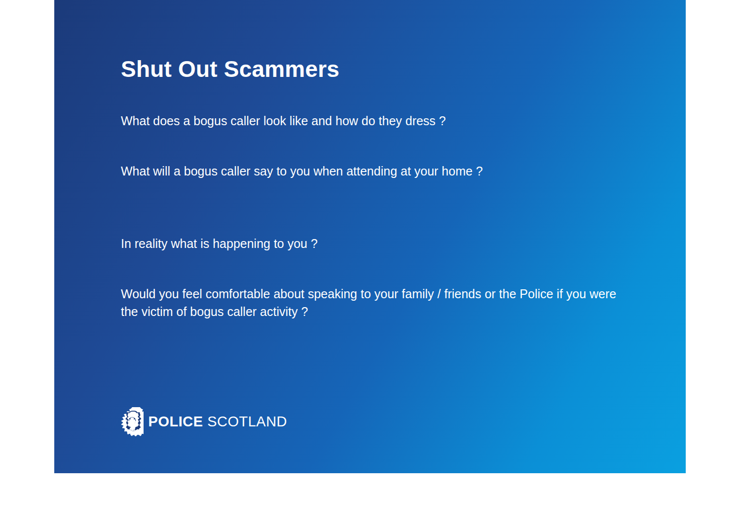Shut Out Scammers
What does a bogus caller look like and how do they dress ?
What will a bogus caller say to you when attending at your home ?
In reality what is happening to you ?
Would you feel comfortable about speaking to your family / friends or the Police if you were the victim of bogus caller activity ?
POLICE SCOTLAND